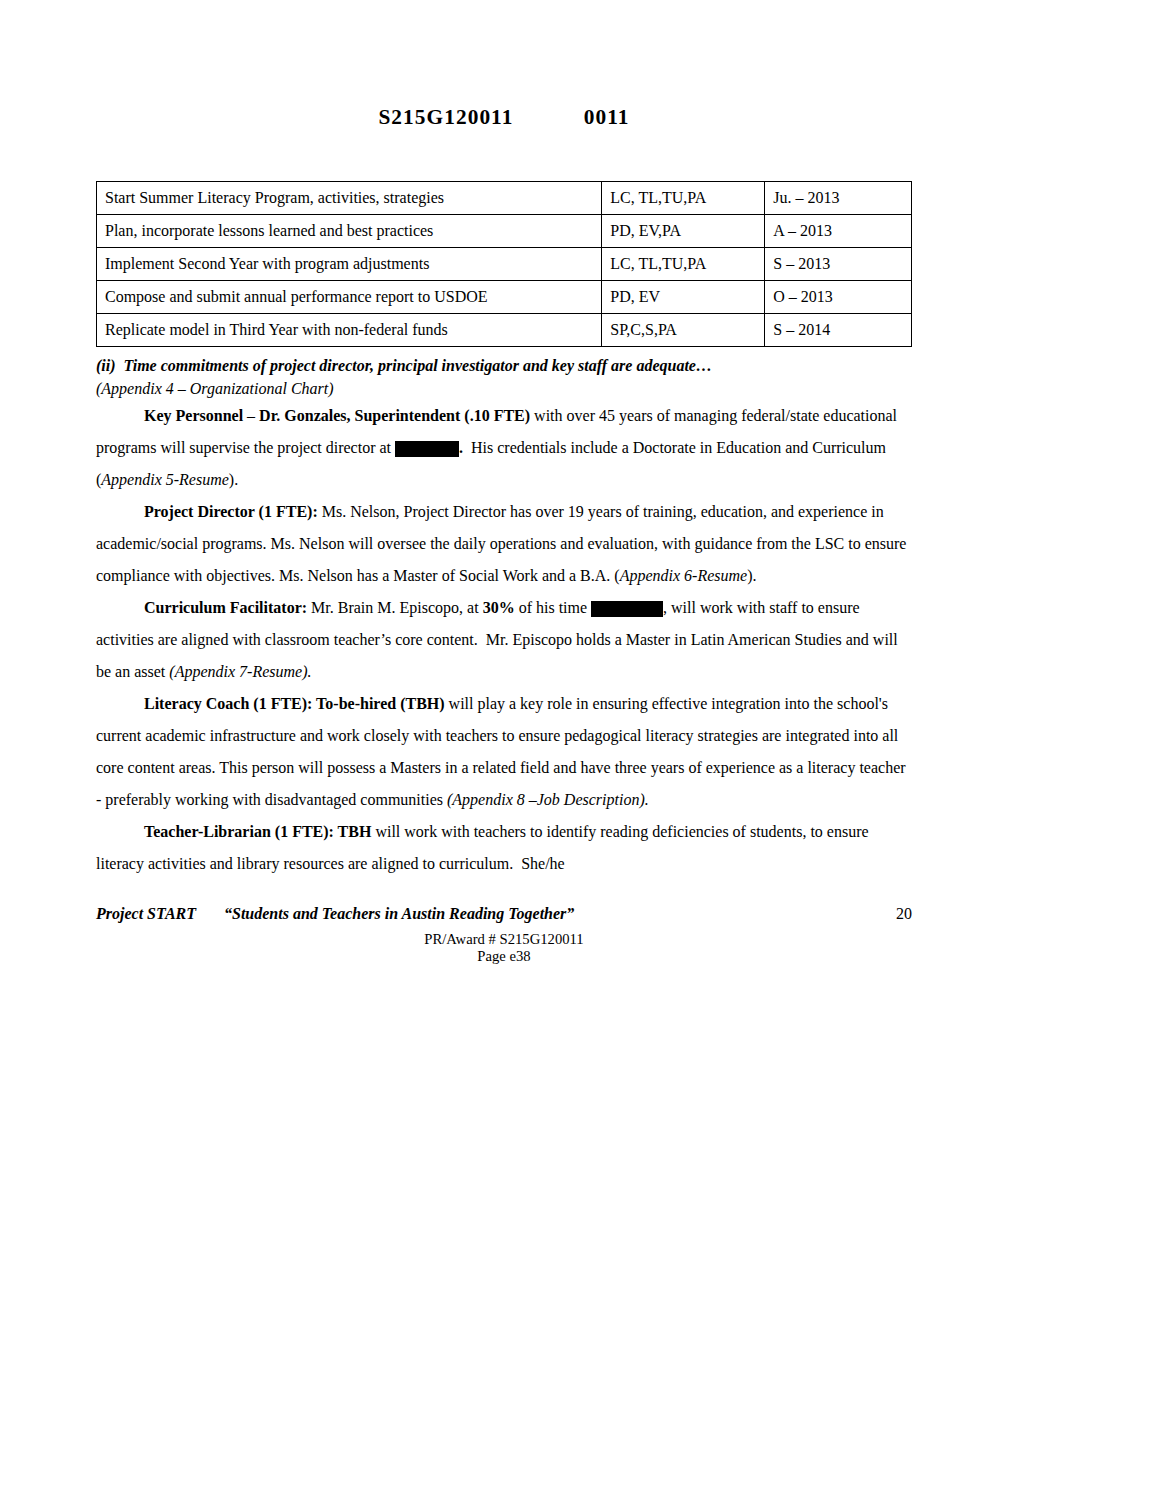S215G120011 0011
| Start Summer Literacy Program, activities, strategies | LC, TL,TU,PA | Ju. – 2013 |
| Plan, incorporate lessons learned and best practices | PD, EV,PA | A – 2013 |
| Implement Second Year with program adjustments | LC, TL,TU,PA | S – 2013 |
| Compose and submit annual performance report to USDOE | PD, EV | O – 2013 |
| Replicate model in Third Year with non-federal funds | SP,C,S,PA | S – 2014 |
(ii) Time commitments of project director, principal investigator and key staff are adequate…
(Appendix 4 – Organizational Chart)
Key Personnel – Dr. Gonzales, Superintendent (.10 FTE) with over 45 years of managing federal/state educational programs will supervise the project director at . His credentials include a Doctorate in Education and Curriculum (Appendix 5-Resume).
Project Director (1 FTE): Ms. Nelson, Project Director has over 19 years of training, education, and experience in academic/social programs. Ms. Nelson will oversee the daily operations and evaluation, with guidance from the LSC to ensure compliance with objectives. Ms. Nelson has a Master of Social Work and a B.A. (Appendix 6-Resume).
Curriculum Facilitator: Mr. Brain M. Episcopo, at 30% of his time , will work with staff to ensure activities are aligned with classroom teacher’s core content. Mr. Episcopo holds a Master in Latin American Studies and will be an asset (Appendix 7-Resume).
Literacy Coach (1 FTE): To-be-hired (TBH) will play a key role in ensuring effective integration into the school's current academic infrastructure and work closely with teachers to ensure pedagogical literacy strategies are integrated into all core content areas. This person will possess a Masters in a related field and have three years of experience as a literacy teacher - preferably working with disadvantaged communities (Appendix 8 –Job Description).
Teacher-Librarian (1 FTE): TBH will work with teachers to identify reading deficiencies of students, to ensure literacy activities and library resources are aligned to curriculum. She/he
Project START “Students and Teachers in Austin Reading Together” 20
PR/Award # S215G120011
Page e38